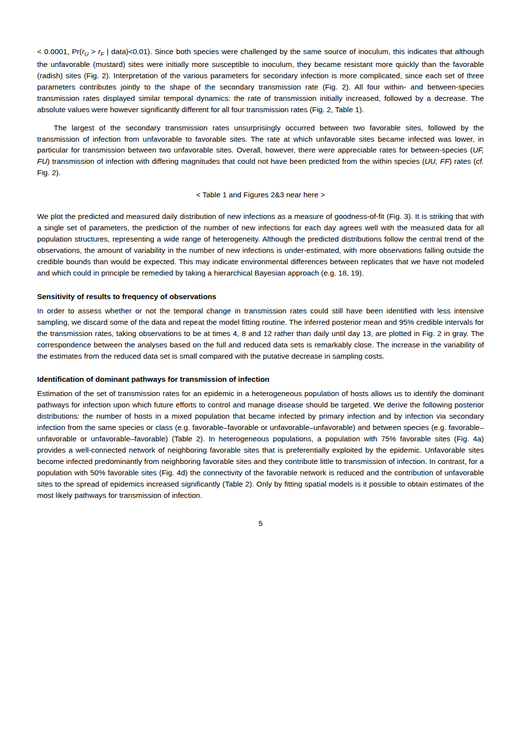< 0.0001, Pr(rU > rF | data)<0.01). Since both species were challenged by the same source of inoculum, this indicates that although the unfavorable (mustard) sites were initially more susceptible to inoculum, they became resistant more quickly than the favorable (radish) sites (Fig. 2). Interpretation of the various parameters for secondary infection is more complicated, since each set of three parameters contributes jointly to the shape of the secondary transmission rate (Fig. 2). All four within- and between-species transmission rates displayed similar temporal dynamics: the rate of transmission initially increased, followed by a decrease. The absolute values were however significantly different for all four transmission rates (Fig. 2, Table 1).
The largest of the secondary transmission rates unsurprisingly occurred between two favorable sites, followed by the transmission of infection from unfavorable to favorable sites. The rate at which unfavorable sites became infected was lower, in particular for transmission between two unfavorable sites. Overall, however, there were appreciable rates for between-species (UF, FU) transmission of infection with differing magnitudes that could not have been predicted from the within species (UU, FF) rates (cf. Fig. 2).
< Table 1 and Figures 2&3 near here >
We plot the predicted and measured daily distribution of new infections as a measure of goodness-of-fit (Fig. 3). It is striking that with a single set of parameters, the prediction of the number of new infections for each day agrees well with the measured data for all population structures, representing a wide range of heterogeneity. Although the predicted distributions follow the central trend of the observations, the amount of variability in the number of new infections is under-estimated, with more observations falling outside the credible bounds than would be expected. This may indicate environmental differences between replicates that we have not modeled and which could in principle be remedied by taking a hierarchical Bayesian approach (e.g. 18, 19).
Sensitivity of results to frequency of observations
In order to assess whether or not the temporal change in transmission rates could still have been identified with less intensive sampling, we discard some of the data and repeat the model fitting routine. The inferred posterior mean and 95% credible intervals for the transmission rates, taking observations to be at times 4, 8 and 12 rather than daily until day 13, are plotted in Fig. 2 in gray. The correspondence between the analyses based on the full and reduced data sets is remarkably close. The increase in the variability of the estimates from the reduced data set is small compared with the putative decrease in sampling costs.
Identification of dominant pathways for transmission of infection
Estimation of the set of transmission rates for an epidemic in a heterogeneous population of hosts allows us to identify the dominant pathways for infection upon which future efforts to control and manage disease should be targeted. We derive the following posterior distributions: the number of hosts in a mixed population that became infected by primary infection and by infection via secondary infection from the same species or class (e.g. favorable–favorable or unfavorable–unfavorable) and between species (e.g. favorable–unfavorable or unfavorable–favorable) (Table 2). In heterogeneous populations, a population with 75% favorable sites (Fig. 4a) provides a well-connected network of neighboring favorable sites that is preferentially exploited by the epidemic. Unfavorable sites become infected predominantly from neighboring favorable sites and they contribute little to transmission of infection. In contrast, for a population with 50% favorable sites (Fig. 4d) the connectivity of the favorable network is reduced and the contribution of unfavorable sites to the spread of epidemics increased significantly (Table 2). Only by fitting spatial models is it possible to obtain estimates of the most likely pathways for transmission of infection.
5